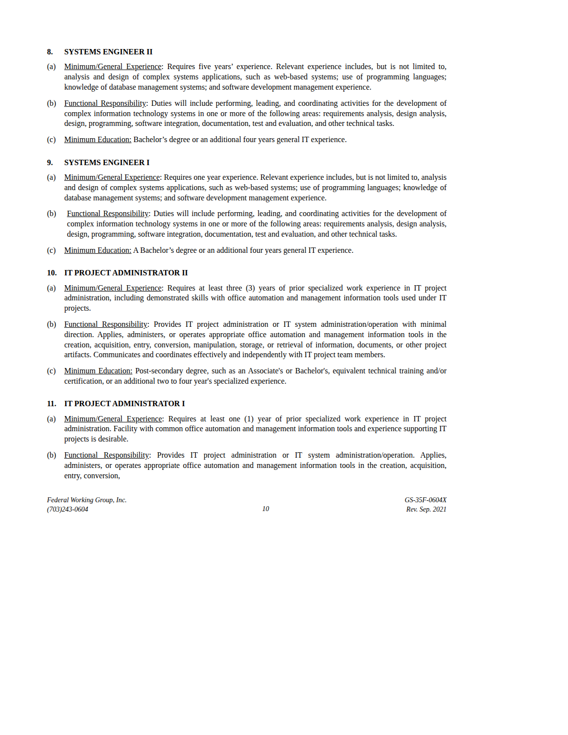8. SYSTEMS ENGINEER II
(a) Minimum/General Experience: Requires five years’ experience. Relevant experience includes, but is not limited to, analysis and design of complex systems applications, such as web-based systems; use of programming languages; knowledge of database management systems; and software development management experience.
(b) Functional Responsibility: Duties will include performing, leading, and coordinating activities for the development of complex information technology systems in one or more of the following areas: requirements analysis, design analysis, design, programming, software integration, documentation, test and evaluation, and other technical tasks.
(c) Minimum Education: Bachelor’s degree or an additional four years general IT experience.
9. SYSTEMS ENGINEER I
(a) Minimum/General Experience: Requires one year experience. Relevant experience includes, but is not limited to, analysis and design of complex systems applications, such as web-based systems; use of programming languages; knowledge of database management systems; and software development management experience.
(b) Functional Responsibility: Duties will include performing, leading, and coordinating activities for the development of complex information technology systems in one or more of the following areas: requirements analysis, design analysis, design, programming, software integration, documentation, test and evaluation, and other technical tasks.
(c) Minimum Education: A Bachelor’s degree or an additional four years general IT experience.
10. IT PROJECT ADMINISTRATOR II
(a) Minimum/General Experience: Requires at least three (3) years of prior specialized work experience in IT project administration, including demonstrated skills with office automation and management information tools used under IT projects.
(b) Functional Responsibility: Provides IT project administration or IT system administration/operation with minimal direction. Applies, administers, or operates appropriate office automation and management information tools in the creation, acquisition, entry, conversion, manipulation, storage, or retrieval of information, documents, or other project artifacts. Communicates and coordinates effectively and independently with IT project team members.
(c) Minimum Education: Post-secondary degree, such as an Associate's or Bachelor's, equivalent technical training and/or certification, or an additional two to four year's specialized experience.
11. IT PROJECT ADMINISTRATOR I
(a) Minimum/General Experience: Requires at least one (1) year of prior specialized work experience in IT project administration. Facility with common office automation and management information tools and experience supporting IT projects is desirable.
(b) Functional Responsibility: Provides IT project administration or IT system administration/operation. Applies, administers, or operates appropriate office automation and management information tools in the creation, acquisition, entry, conversion,
Federal Working Group, Inc.
(703)243-0604
10
GS-35F-0604X
Rev. Sep. 2021